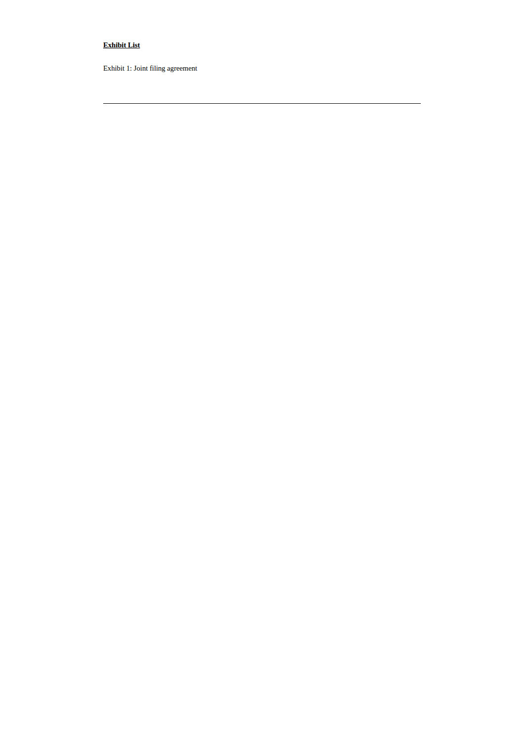Exhibit List
Exhibit 1: Joint filing agreement